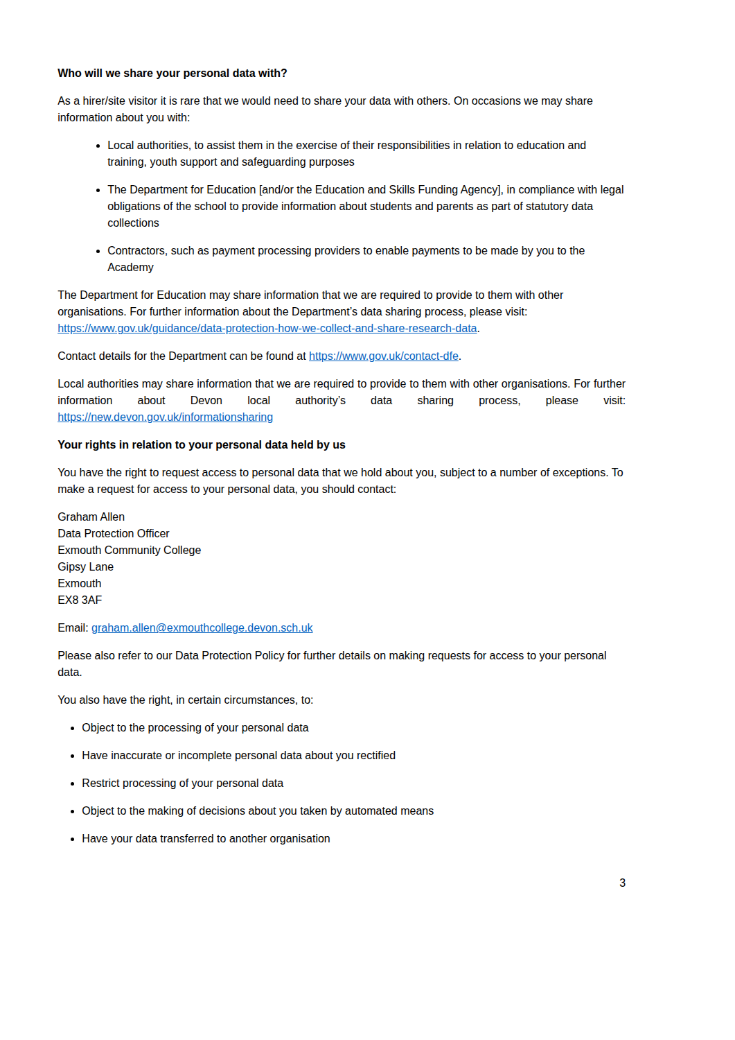Who will we share your personal data with?
As a hirer/site visitor it is rare that we would need to share your data with others. On occasions we may share information about you with:
Local authorities, to assist them in the exercise of their responsibilities in relation to education and training, youth support and safeguarding purposes
The Department for Education [and/or the Education and Skills Funding Agency], in compliance with legal obligations of the school to provide information about students and parents as part of statutory data collections
Contractors, such as payment processing providers to enable payments to be made by you to the Academy
The Department for Education may share information that we are required to provide to them with other organisations. For further information about the Department’s data sharing process, please visit: https://www.gov.uk/guidance/data-protection-how-we-collect-and-share-research-data.
Contact details for the Department can be found at https://www.gov.uk/contact-dfe.
Local authorities may share information that we are required to provide to them with other organisations. For further information about Devon local authority’s data sharing process, please visit: https://new.devon.gov.uk/informationsharing
Your rights in relation to your personal data held by us
You have the right to request access to personal data that we hold about you, subject to a number of exceptions. To make a request for access to your personal data, you should contact:
Graham Allen
Data Protection Officer
Exmouth Community College
Gipsy Lane
Exmouth
EX8 3AF
Email: graham.allen@exmouthcollege.devon.sch.uk
Please also refer to our Data Protection Policy for further details on making requests for access to your personal data.
You also have the right, in certain circumstances, to:
Object to the processing of your personal data
Have inaccurate or incomplete personal data about you rectified
Restrict processing of your personal data
Object to the making of decisions about you taken by automated means
Have your data transferred to another organisation
3